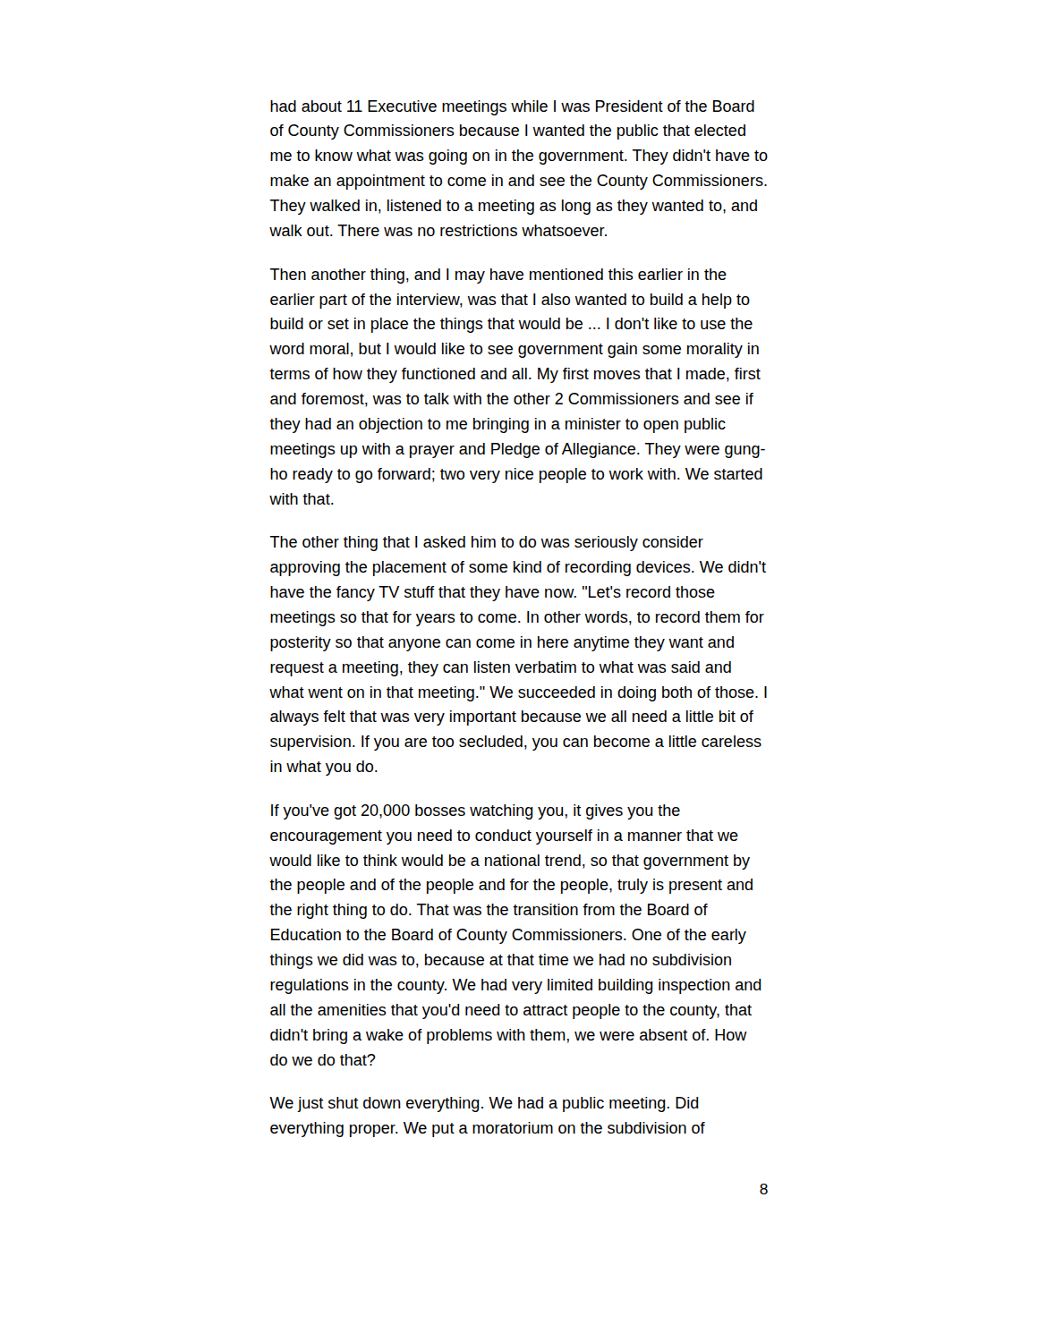had about 11 Executive meetings while I was President of the Board of County Commissioners because I wanted the public that elected me to know what was going on in the government. They didn't have to make an appointment to come in and see the County Commissioners. They walked in, listened to a meeting as long as they wanted to, and walk out. There was no restrictions whatsoever.
Then another thing, and I may have mentioned this earlier in the earlier part of the interview, was that I also wanted to build a help to build or set in place the things that would be ... I don't like to use the word moral, but I would like to see government gain some morality in terms of how they functioned and all. My first moves that I made, first and foremost, was to talk with the other 2 Commissioners and see if they had an objection to me bringing in a minister to open public meetings up with a prayer and Pledge of Allegiance. They were gung-ho ready to go forward; two very nice people to work with. We started with that.
The other thing that I asked him to do was seriously consider approving the placement of some kind of recording devices. We didn't have the fancy TV stuff that they have now. "Let's record those meetings so that for years to come. In other words, to record them for posterity so that anyone can come in here anytime they want and request a meeting, they can listen verbatim to what was said and what went on in that meeting." We succeeded in doing both of those. I always felt that was very important because we all need a little bit of supervision. If you are too secluded, you can become a little careless in what you do.
If you've got 20,000 bosses watching you, it gives you the encouragement you need to conduct yourself in a manner that we would like to think would be a national trend, so that government by the people and of the people and for the people, truly is present and the right thing to do. That was the transition from the Board of Education to the Board of County Commissioners. One of the early things we did was to, because at that time we had no subdivision regulations in the county. We had very limited building inspection and all the amenities that you'd need to attract people to the county, that didn't bring a wake of problems with them, we were absent of. How do we do that?
We just shut down everything. We had a public meeting. Did everything proper. We put a moratorium on the subdivision of
8